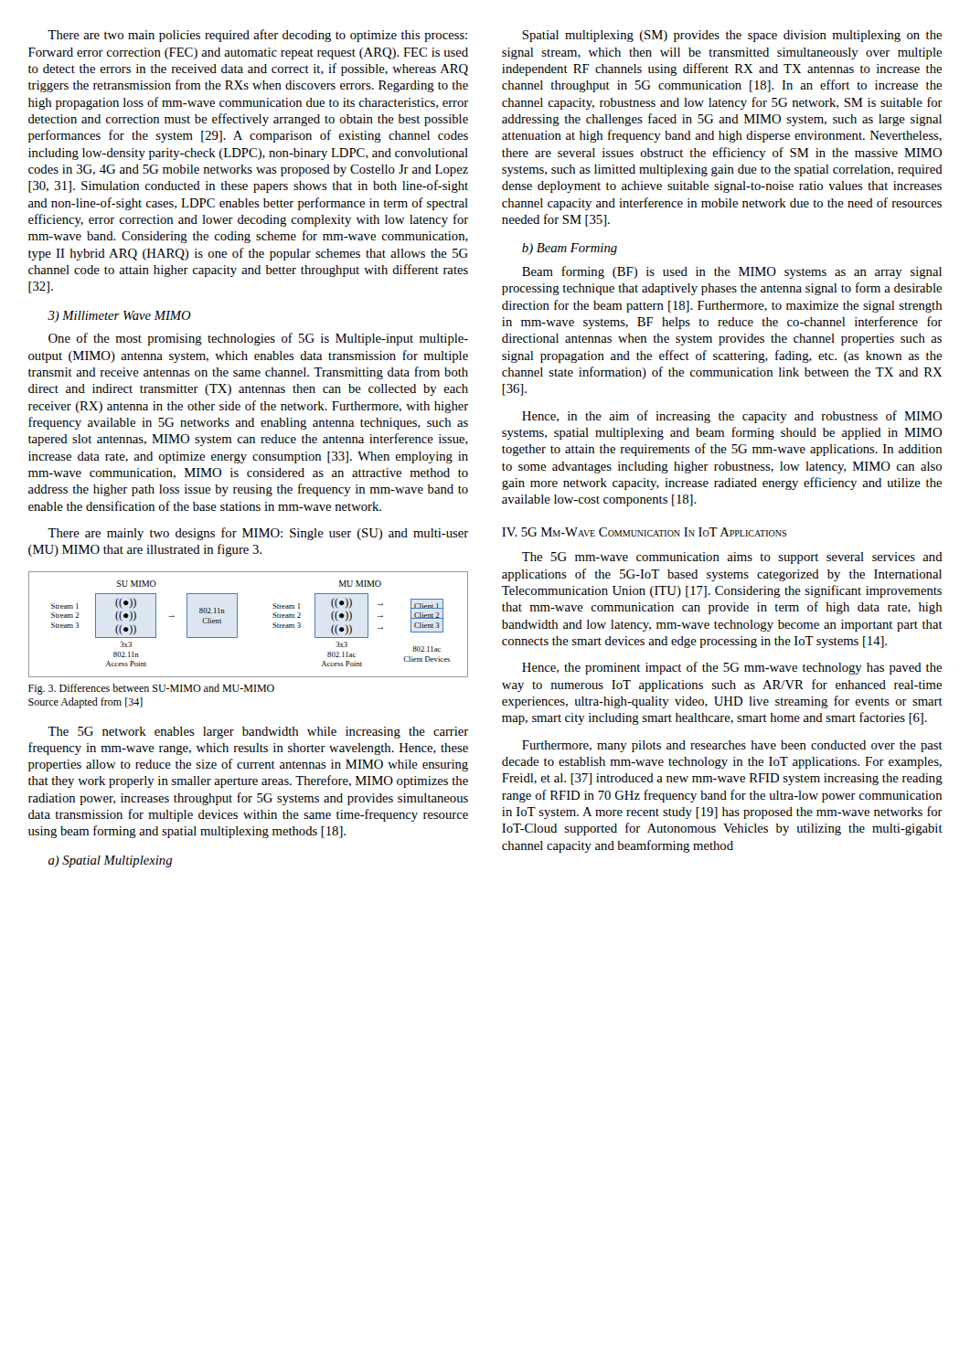There are two main policies required after decoding to optimize this process: Forward error correction (FEC) and automatic repeat request (ARQ). FEC is used to detect the errors in the received data and correct it, if possible, whereas ARQ triggers the retransmission from the RXs when discovers errors. Regarding to the high propagation loss of mm-wave communication due to its characteristics, error detection and correction must be effectively arranged to obtain the best possible performances for the system [29]. A comparison of existing channel codes including low-density parity-check (LDPC), non-binary LDPC, and convolutional codes in 3G, 4G and 5G mobile networks was proposed by Costello Jr and Lopez [30, 31]. Simulation conducted in these papers shows that in both line-of-sight and non-line-of-sight cases, LDPC enables better performance in term of spectral efficiency, error correction and lower decoding complexity with low latency for mm-wave band. Considering the coding scheme for mm-wave communication, type II hybrid ARQ (HARQ) is one of the popular schemes that allows the 5G channel code to attain higher capacity and better throughput with different rates [32].
3) Millimeter Wave MIMO
One of the most promising technologies of 5G is Multiple-input multiple-output (MIMO) antenna system, which enables data transmission for multiple transmit and receive antennas on the same channel. Transmitting data from both direct and indirect transmitter (TX) antennas then can be collected by each receiver (RX) antenna in the other side of the network. Furthermore, with higher frequency available in 5G networks and enabling antenna techniques, such as tapered slot antennas, MIMO system can reduce the antenna interference issue, increase data rate, and optimize energy consumption [33]. When employing in mm-wave communication, MIMO is considered as an attractive method to address the higher path loss issue by reusing the frequency in mm-wave band to enable the densification of the base stations in mm-wave network.
There are mainly two designs for MIMO: Single user (SU) and multi-user (MU) MIMO that are illustrated in figure 3.
| SU MIMO | | MU MIMO |
| / Stream 1 Stream 2 Stream 3 / ((●)) ((●)) ((●)) / → / 802.11n Client / / / 3x3 802.11n Access Point / / / | | / Stream 1 Stream 2 Stream 3 / ((●)) ((●)) ((●)) / → → → / Client 1 Client 2 Client 3 / / / 3x3 802.11ac Access Point / / 802.11ac Client Devices / |
Fig. 3. Differences between SU-MIMO and MU-MIMO
Source Adapted from [34]
The 5G network enables larger bandwidth while increasing the carrier frequency in mm-wave range, which results in shorter wavelength. Hence, these properties allow to reduce the size of current antennas in MIMO while ensuring that they work properly in smaller aperture areas. Therefore, MIMO optimizes the radiation power, increases throughput for 5G systems and provides simultaneous data transmission for multiple devices within the same time-frequency resource using beam forming and spatial multiplexing methods [18].
a) Spatial Multiplexing
Spatial multiplexing (SM) provides the space division multiplexing on the signal stream, which then will be transmitted simultaneously over multiple independent RF channels using different RX and TX antennas to increase the channel throughput in 5G communication [18]. In an effort to increase the channel capacity, robustness and low latency for 5G network, SM is suitable for addressing the challenges faced in 5G and MIMO system, such as large signal attenuation at high frequency band and high disperse environment. Nevertheless, there are several issues obstruct the efficiency of SM in the massive MIMO systems, such as limitted multiplexing gain due to the spatial correlation, required dense deployment to achieve suitable signal-to-noise ratio values that increases channel capacity and interference in mobile network due to the need of resources needed for SM [35].
b) Beam Forming
Beam forming (BF) is used in the MIMO systems as an array signal processing technique that adaptively phases the antenna signal to form a desirable direction for the beam pattern [18]. Furthermore, to maximize the signal strength in mm-wave systems, BF helps to reduce the co-channel interference for directional antennas when the system provides the channel properties such as signal propagation and the effect of scattering, fading, etc. (as known as the channel state information) of the communication link between the TX and RX [36].
Hence, in the aim of increasing the capacity and robustness of MIMO systems, spatial multiplexing and beam forming should be applied in MIMO together to attain the requirements of the 5G mm-wave applications. In addition to some advantages including higher robustness, low latency, MIMO can also gain more network capacity, increase radiated energy efficiency and utilize the available low-cost components [18].
IV. 5G Mm-Wave Communication In IoT Applications
The 5G mm-wave communication aims to support several services and applications of the 5G-IoT based systems categorized by the International Telecommunication Union (ITU) [17]. Considering the significant improvements that mm-wave communication can provide in term of high data rate, high bandwidth and low latency, mm-wave technology become an important part that connects the smart devices and edge processing in the IoT systems [14].
Hence, the prominent impact of the 5G mm-wave technology has paved the way to numerous IoT applications such as AR/VR for enhanced real-time experiences, ultra-high-quality video, UHD live streaming for events or smart map, smart city including smart healthcare, smart home and smart factories [6].
Furthermore, many pilots and researches have been conducted over the past decade to establish mm-wave technology in the IoT applications. For examples, Freidl, et al. [37] introduced a new mm-wave RFID system increasing the reading range of RFID in 70 GHz frequency band for the ultra-low power communication in IoT system. A more recent study [19] has proposed the mm-wave networks for IoT-Cloud supported for Autonomous Vehicles by utilizing the multi-gigabit channel capacity and beamforming method